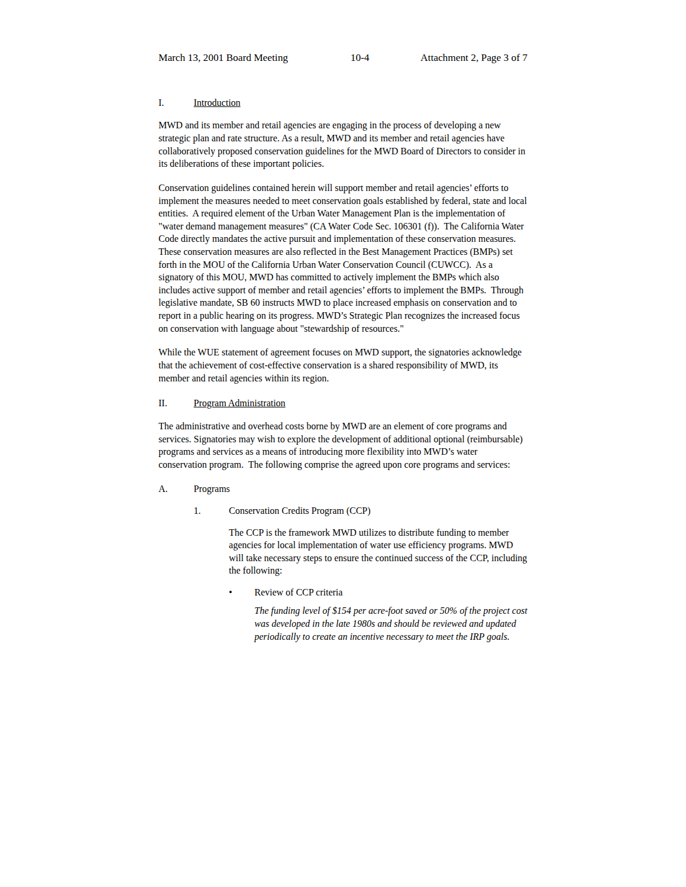March 13, 2001 Board Meeting
10-4
Attachment 2, Page 3 of 7
I. Introduction
MWD and its member and retail agencies are engaging in the process of developing a new strategic plan and rate structure. As a result, MWD and its member and retail agencies have collaboratively proposed conservation guidelines for the MWD Board of Directors to consider in its deliberations of these important policies.
Conservation guidelines contained herein will support member and retail agencies’ efforts to implement the measures needed to meet conservation goals established by federal, state and local entities. A required element of the Urban Water Management Plan is the implementation of "water demand management measures" (CA Water Code Sec. 106301 (f)). The California Water Code directly mandates the active pursuit and implementation of these conservation measures. These conservation measures are also reflected in the Best Management Practices (BMPs) set forth in the MOU of the California Urban Water Conservation Council (CUWCC). As a signatory of this MOU, MWD has committed to actively implement the BMPs which also includes active support of member and retail agencies’ efforts to implement the BMPs. Through legislative mandate, SB 60 instructs MWD to place increased emphasis on conservation and to report in a public hearing on its progress. MWD’s Strategic Plan recognizes the increased focus on conservation with language about "stewardship of resources."
While the WUE statement of agreement focuses on MWD support, the signatories acknowledge that the achievement of cost-effective conservation is a shared responsibility of MWD, its member and retail agencies within its region.
II. Program Administration
The administrative and overhead costs borne by MWD are an element of core programs and services. Signatories may wish to explore the development of additional optional (reimbursable) programs and services as a means of introducing more flexibility into MWD’s water conservation program. The following comprise the agreed upon core programs and services:
A. Programs
1. Conservation Credits Program (CCP)
The CCP is the framework MWD utilizes to distribute funding to member agencies for local implementation of water use efficiency programs. MWD will take necessary steps to ensure the continued success of the CCP, including the following:
• Review of CCP criteria
The funding level of $154 per acre-foot saved or 50% of the project cost was developed in the late 1980s and should be reviewed and updated periodically to create an incentive necessary to meet the IRP goals.